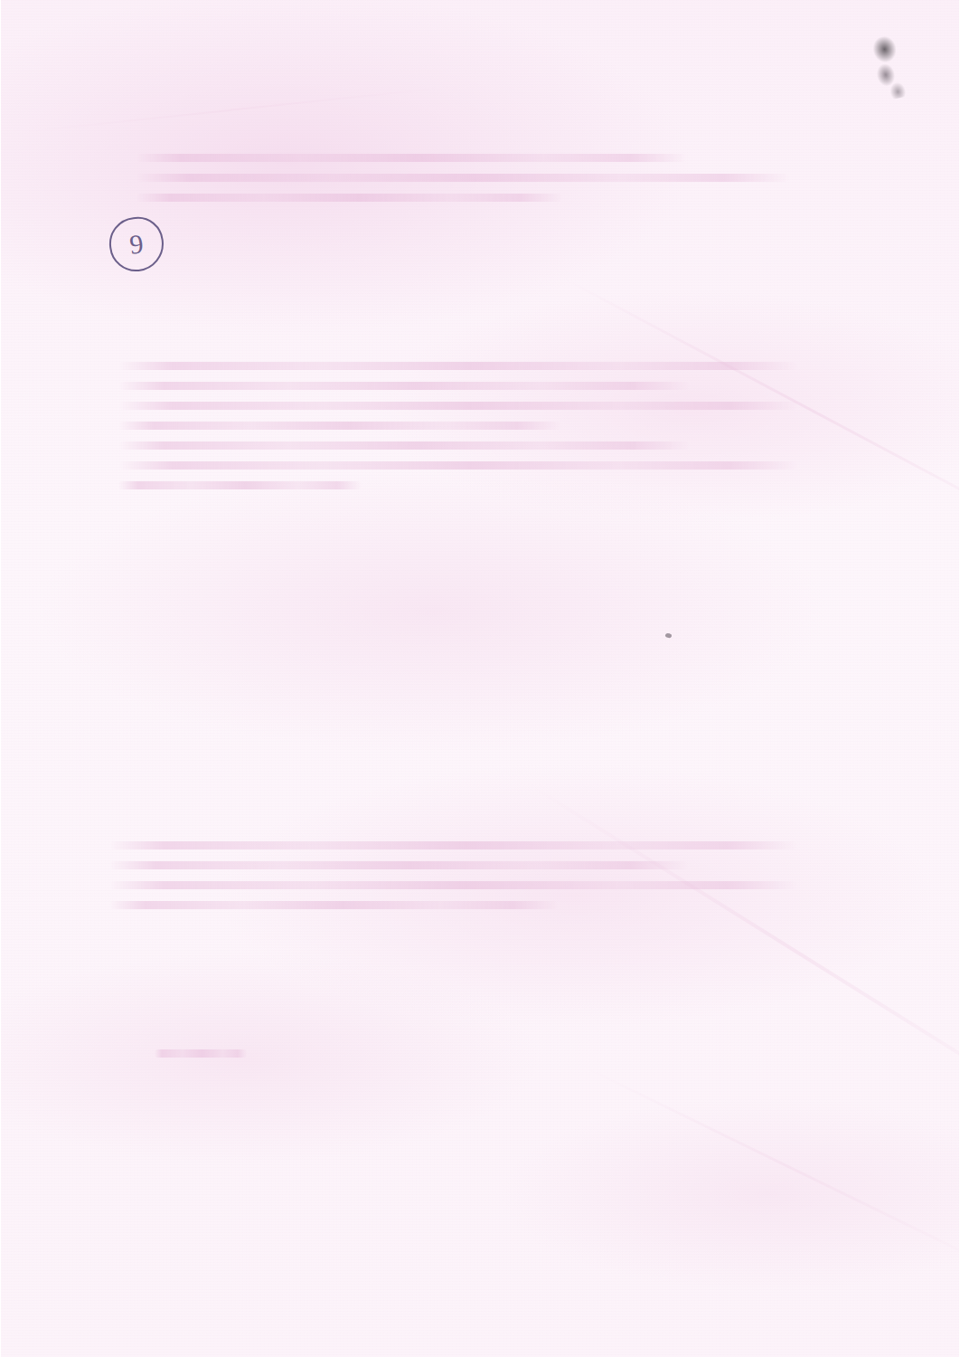This page is essentially blank. Only a handwritten, circled page number is legible; the remaining marks are faint bleed-through from the reverse side and are not readable.
9